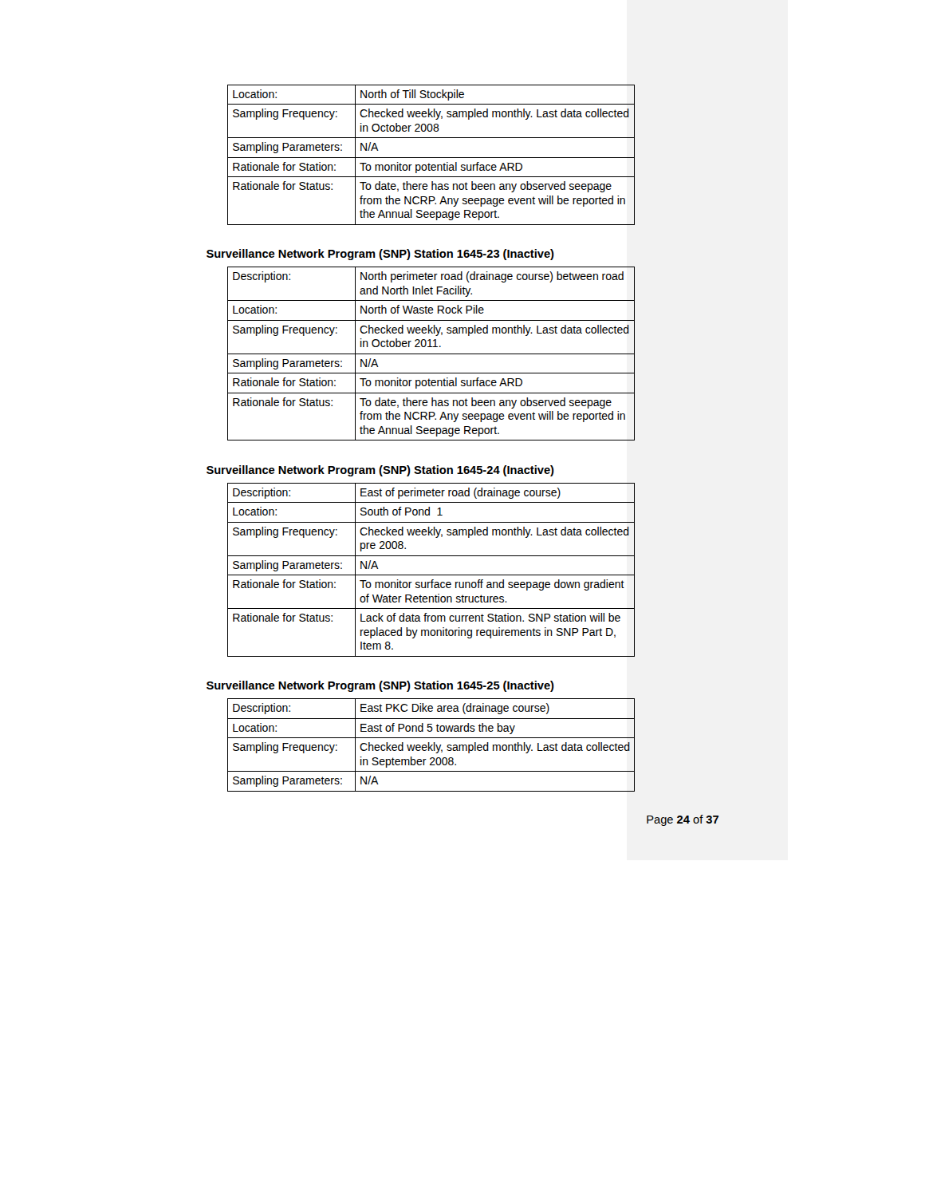| Location: | North of Till Stockpile |
| Sampling Frequency: | Checked weekly, sampled monthly. Last data collected in October 2008 |
| Sampling Parameters: | N/A |
| Rationale for Station: | To monitor potential surface ARD |
| Rationale for Status: | To date, there has not been any observed seepage from the NCRP. Any seepage event will be reported in the Annual Seepage Report. |
Surveillance Network Program (SNP) Station 1645-23 (Inactive)
| Description: | North perimeter road (drainage course) between road and North Inlet Facility. |
| Location: | North of Waste Rock Pile |
| Sampling Frequency: | Checked weekly, sampled monthly. Last data collected in October 2011. |
| Sampling Parameters: | N/A |
| Rationale for Station: | To monitor potential surface ARD |
| Rationale for Status: | To date, there has not been any observed seepage from the NCRP. Any seepage event will be reported in the Annual Seepage Report. |
Surveillance Network Program (SNP) Station 1645-24 (Inactive)
| Description: | East of perimeter road (drainage course) |
| Location: | South of Pond 1 |
| Sampling Frequency: | Checked weekly, sampled monthly. Last data collected pre 2008. |
| Sampling Parameters: | N/A |
| Rationale for Station: | To monitor surface runoff and seepage down gradient of Water Retention structures. |
| Rationale for Status: | Lack of data from current Station. SNP station will be replaced by monitoring requirements in SNP Part D, Item 8. |
Surveillance Network Program (SNP) Station 1645-25 (Inactive)
| Description: | East PKC Dike area (drainage course) |
| Location: | East of Pond 5 towards the bay |
| Sampling Frequency: | Checked weekly, sampled monthly. Last data collected in September 2008. |
| Sampling Parameters: | N/A |
Page 24 of 37